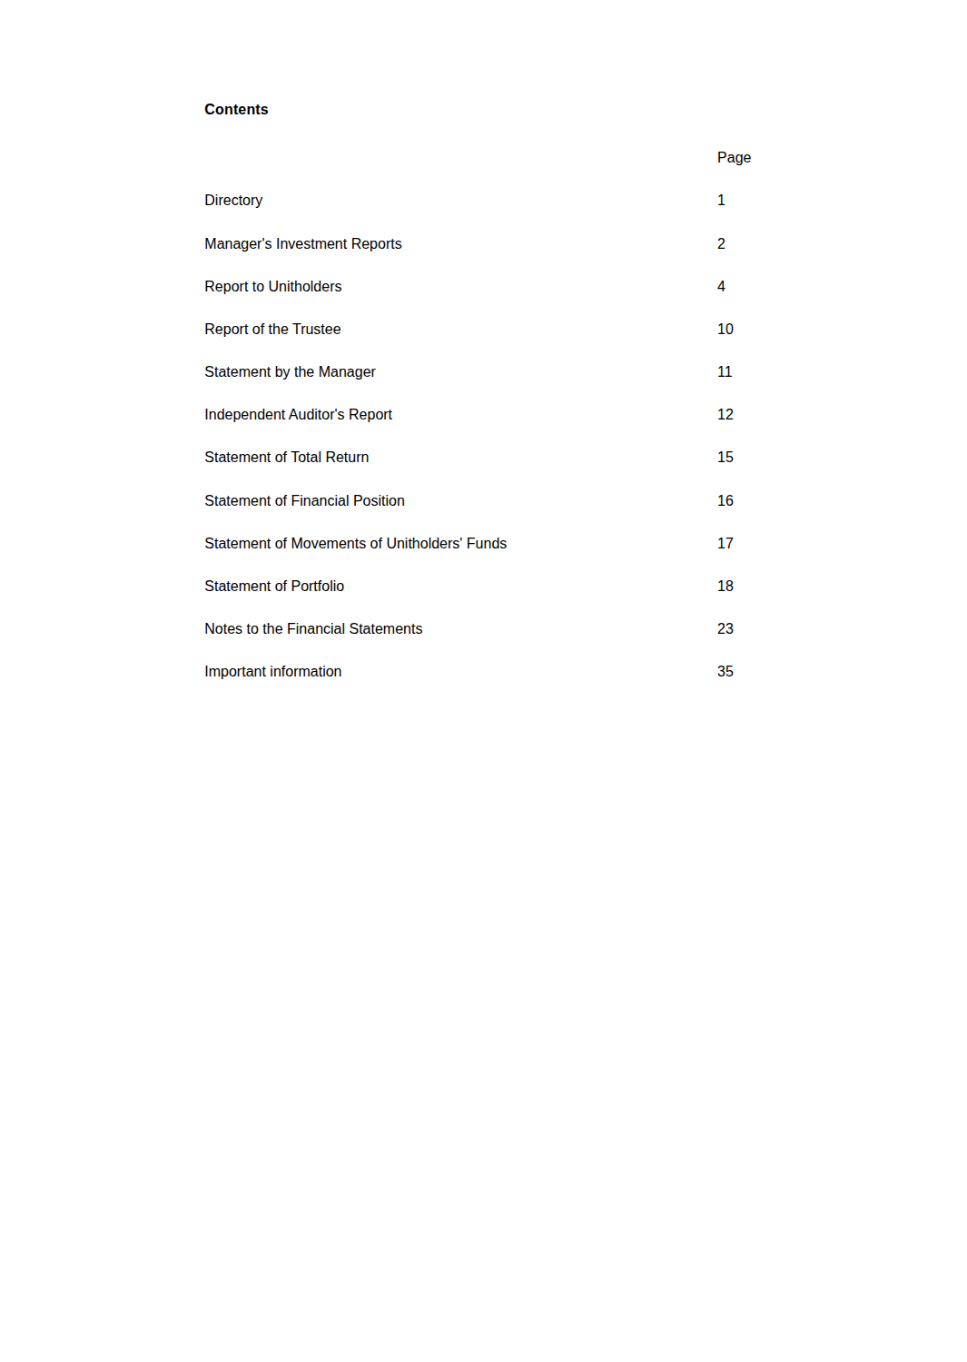Contents
| | Page |
| Directory | 1 |
| Manager's Investment Reports | 2 |
| Report to Unitholders | 4 |
| Report of the Trustee | 10 |
| Statement by the Manager | 11 |
| Independent Auditor's Report | 12 |
| Statement of Total Return | 15 |
| Statement of Financial Position | 16 |
| Statement of Movements of Unitholders' Funds | 17 |
| Statement of Portfolio | 18 |
| Notes to the Financial Statements | 23 |
| Important information | 35 |